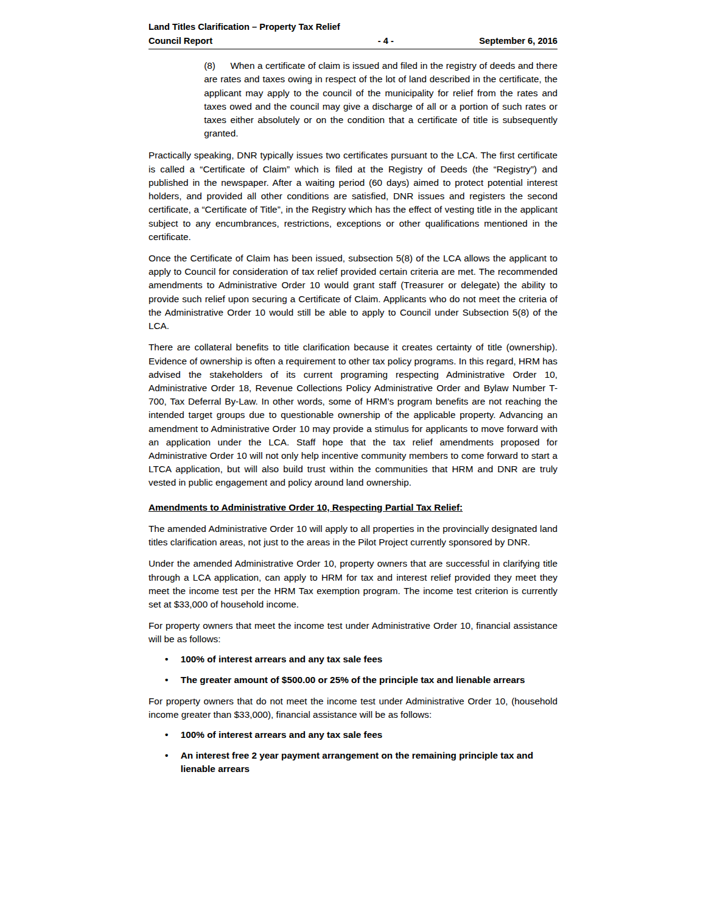| Land Titles Clarification – Property Tax Relief | | |
| Council Report | - 4 - | September 6, 2016 |
(8) When a certificate of claim is issued and filed in the registry of deeds and there are rates and taxes owing in respect of the lot of land described in the certificate, the applicant may apply to the council of the municipality for relief from the rates and taxes owed and the council may give a discharge of all or a portion of such rates or taxes either absolutely or on the condition that a certificate of title is subsequently granted.
Practically speaking, DNR typically issues two certificates pursuant to the LCA. The first certificate is called a “Certificate of Claim” which is filed at the Registry of Deeds (the “Registry”) and published in the newspaper. After a waiting period (60 days) aimed to protect potential interest holders, and provided all other conditions are satisfied, DNR issues and registers the second certificate, a “Certificate of Title”, in the Registry which has the effect of vesting title in the applicant subject to any encumbrances, restrictions, exceptions or other qualifications mentioned in the certificate.
Once the Certificate of Claim has been issued, subsection 5(8) of the LCA allows the applicant to apply to Council for consideration of tax relief provided certain criteria are met. The recommended amendments to Administrative Order 10 would grant staff (Treasurer or delegate) the ability to provide such relief upon securing a Certificate of Claim. Applicants who do not meet the criteria of the Administrative Order 10 would still be able to apply to Council under Subsection 5(8) of the LCA.
There are collateral benefits to title clarification because it creates certainty of title (ownership). Evidence of ownership is often a requirement to other tax policy programs. In this regard, HRM has advised the stakeholders of its current programing respecting Administrative Order 10, Administrative Order 18, Revenue Collections Policy Administrative Order and Bylaw Number T-700, Tax Deferral By-Law. In other words, some of HRM’s program benefits are not reaching the intended target groups due to questionable ownership of the applicable property. Advancing an amendment to Administrative Order 10 may provide a stimulus for applicants to move forward with an application under the LCA. Staff hope that the tax relief amendments proposed for Administrative Order 10 will not only help incentive community members to come forward to start a LTCA application, but will also build trust within the communities that HRM and DNR are truly vested in public engagement and policy around land ownership.
Amendments to Administrative Order 10, Respecting Partial Tax Relief:
The amended Administrative Order 10 will apply to all properties in the provincially designated land titles clarification areas, not just to the areas in the Pilot Project currently sponsored by DNR.
Under the amended Administrative Order 10, property owners that are successful in clarifying title through a LCA application, can apply to HRM for tax and interest relief provided they meet they meet the income test per the HRM Tax exemption program. The income test criterion is currently set at $33,000 of household income.
For property owners that meet the income test under Administrative Order 10, financial assistance will be as follows:
100% of interest arrears and any tax sale fees
The greater amount of $500.00 or 25% of the principle tax and lienable arrears
For property owners that do not meet the income test under Administrative Order 10, (household income greater than $33,000), financial assistance will be as follows:
100% of interest arrears and any tax sale fees
An interest free 2 year payment arrangement on the remaining principle tax and lienable arrears